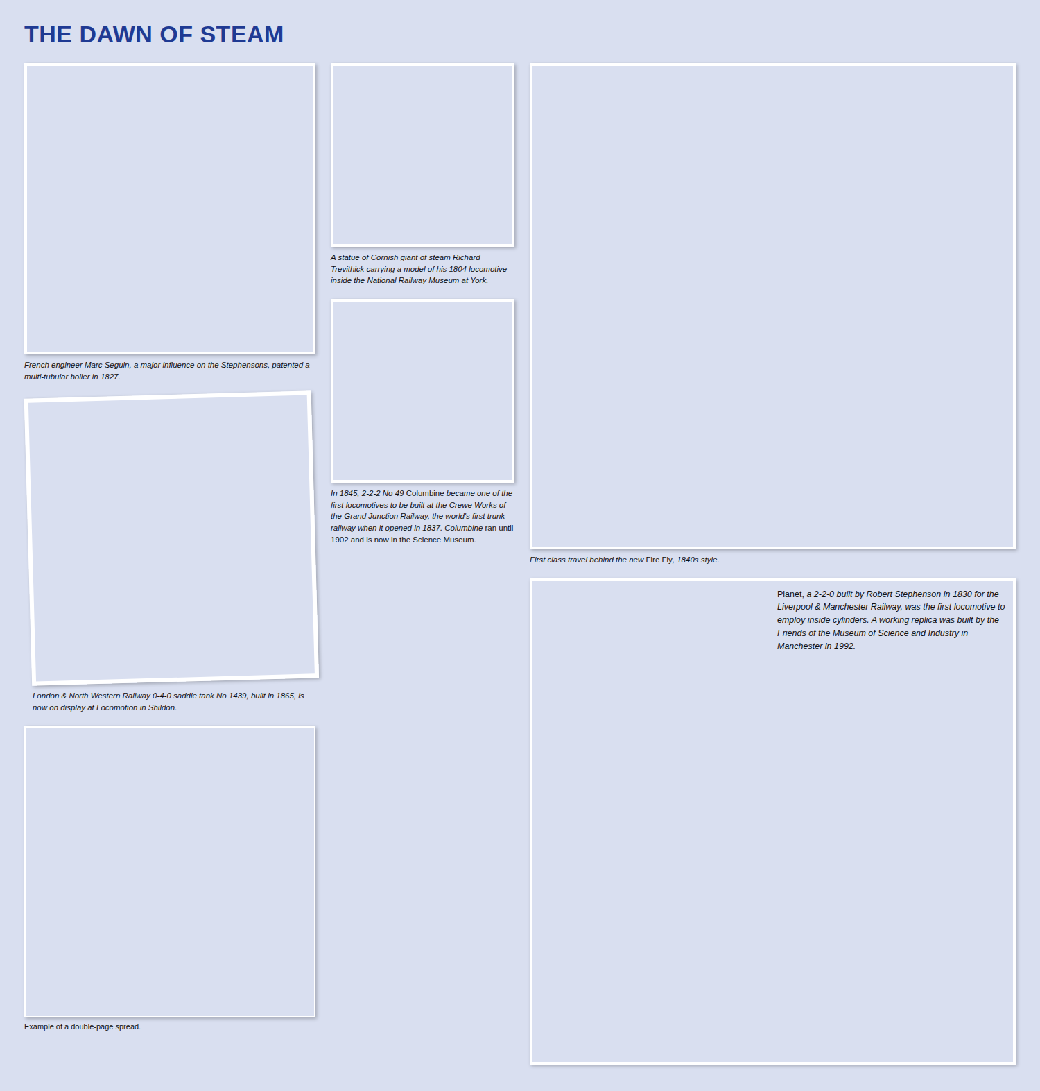The Dawn of Steam
French engineer Marc Seguin, a major influence on the Stephensons, patented a multi-tubular boiler in 1827.
London & North Western Railway 0-4-0 saddle tank No 1439, built in 1865, is now on display at Locomotion in Shildon.
Example of a double-page spread.
A statue of Cornish giant of steam Richard Trevithick carrying a model of his 1804 locomotive inside the National Railway Museum at York.
In 1845, 2-2-2 No 49 Columbine became one of the first locomotives to be built at the Crewe Works of the Grand Junction Railway, the world's first trunk railway when it opened in 1837. Columbine ran until 1902 and is now in the Science Museum.
First class travel behind the new Fire Fly, 1840s style.
Planet, a 2-2-0 built by Robert Stephenson in 1830 for the Liverpool & Manchester Railway, was the first locomotive to employ inside cylinders. A working replica was built by the Friends of the Museum of Science and Industry in Manchester in 1992.